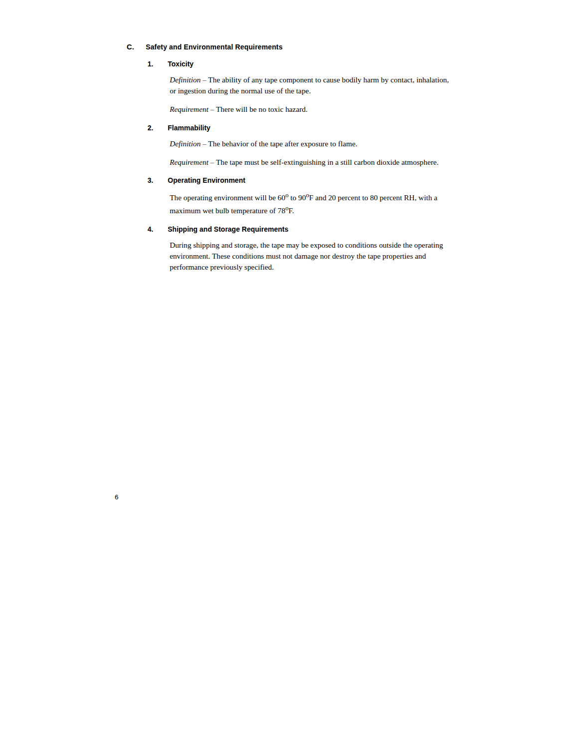C.
Safety and Environmental Requirements
1.
Toxicity
Definition – The ability of any tape component to cause bodily harm by contact, inhalation, or ingestion during the normal use of the tape.
Requirement – There will be no toxic hazard.
2.
Flammability
Definition – The behavior of the tape after exposure to flame.
Requirement – The tape must be self-extinguishing in a still carbon dioxide atmosphere.
3.
Operating Environment
The operating environment will be 60o to 90oF and 20 percent to 80 percent RH, with a maximum wet bulb temperature of 78oF.
4.
Shipping and Storage Requirements
During shipping and storage, the tape may be exposed to conditions outside the operating environment. These conditions must not damage nor destroy the tape properties and performance previously specified.
6